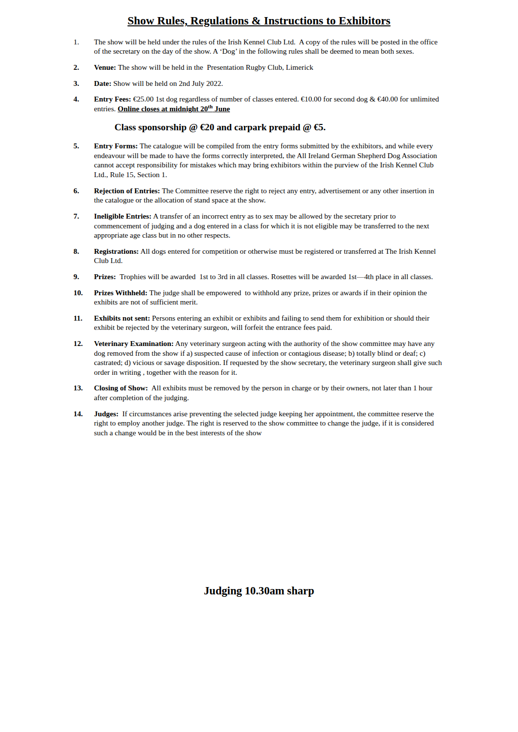Show Rules, Regulations & Instructions to Exhibitors
The show will be held under the rules of the Irish Kennel Club Ltd. A copy of the rules will be posted in the office of the secretary on the day of the show. A ‘Dog’ in the following rules shall be deemed to mean both sexes.
Venue: The show will be held in the Presentation Rugby Club, Limerick
Date: Show will be held on 2nd July 2022.
Entry Fees: €25.00 1st dog regardless of number of classes entered. €10.00 for second dog & €40.00 for unlimited entries. Online closes at midnight 20th June
Class sponsorship @ €20 and carpark prepaid @ €5.
Entry Forms: The catalogue will be compiled from the entry forms submitted by the exhibitors, and while every endeavour will be made to have the forms correctly interpreted, the All Ireland German Shepherd Dog Association cannot accept responsibility for mistakes which may bring exhibitors within the purview of the Irish Kennel Club Ltd., Rule 15, Section 1.
Rejection of Entries: The Committee reserve the right to reject any entry, advertisement or any other insertion in the catalogue or the allocation of stand space at the show.
Ineligible Entries: A transfer of an incorrect entry as to sex may be allowed by the secretary prior to commencement of judging and a dog entered in a class for which it is not eligible may be transferred to the next appropriate age class but in no other respects.
Registrations: All dogs entered for competition or otherwise must be registered or transferred at The Irish Kennel Club Ltd.
Prizes: Trophies will be awarded 1st to 3rd in all classes. Rosettes will be awarded 1st—4th place in all classes.
Prizes Withheld: The judge shall be empowered to withhold any prize, prizes or awards if in their opinion the exhibits are not of sufficient merit.
Exhibits not sent: Persons entering an exhibit or exhibits and failing to send them for exhibition or should their exhibit be rejected by the veterinary surgeon, will forfeit the entrance fees paid.
Veterinary Examination: Any veterinary surgeon acting with the authority of the show committee may have any dog removed from the show if a) suspected cause of infection or contagious disease; b) totally blind or deaf; c) castrated; d) vicious or savage disposition. If requested by the show secretary, the veterinary surgeon shall give such order in writing , together with the reason for it.
Closing of Show: All exhibits must be removed by the person in charge or by their owners, not later than 1 hour after completion of the judging.
Judges: If circumstances arise preventing the selected judge keeping her appointment, the committee reserve the right to employ another judge. The right is reserved to the show committee to change the judge, if it is considered such a change would be in the best interests of the show
Judging 10.30am sharp